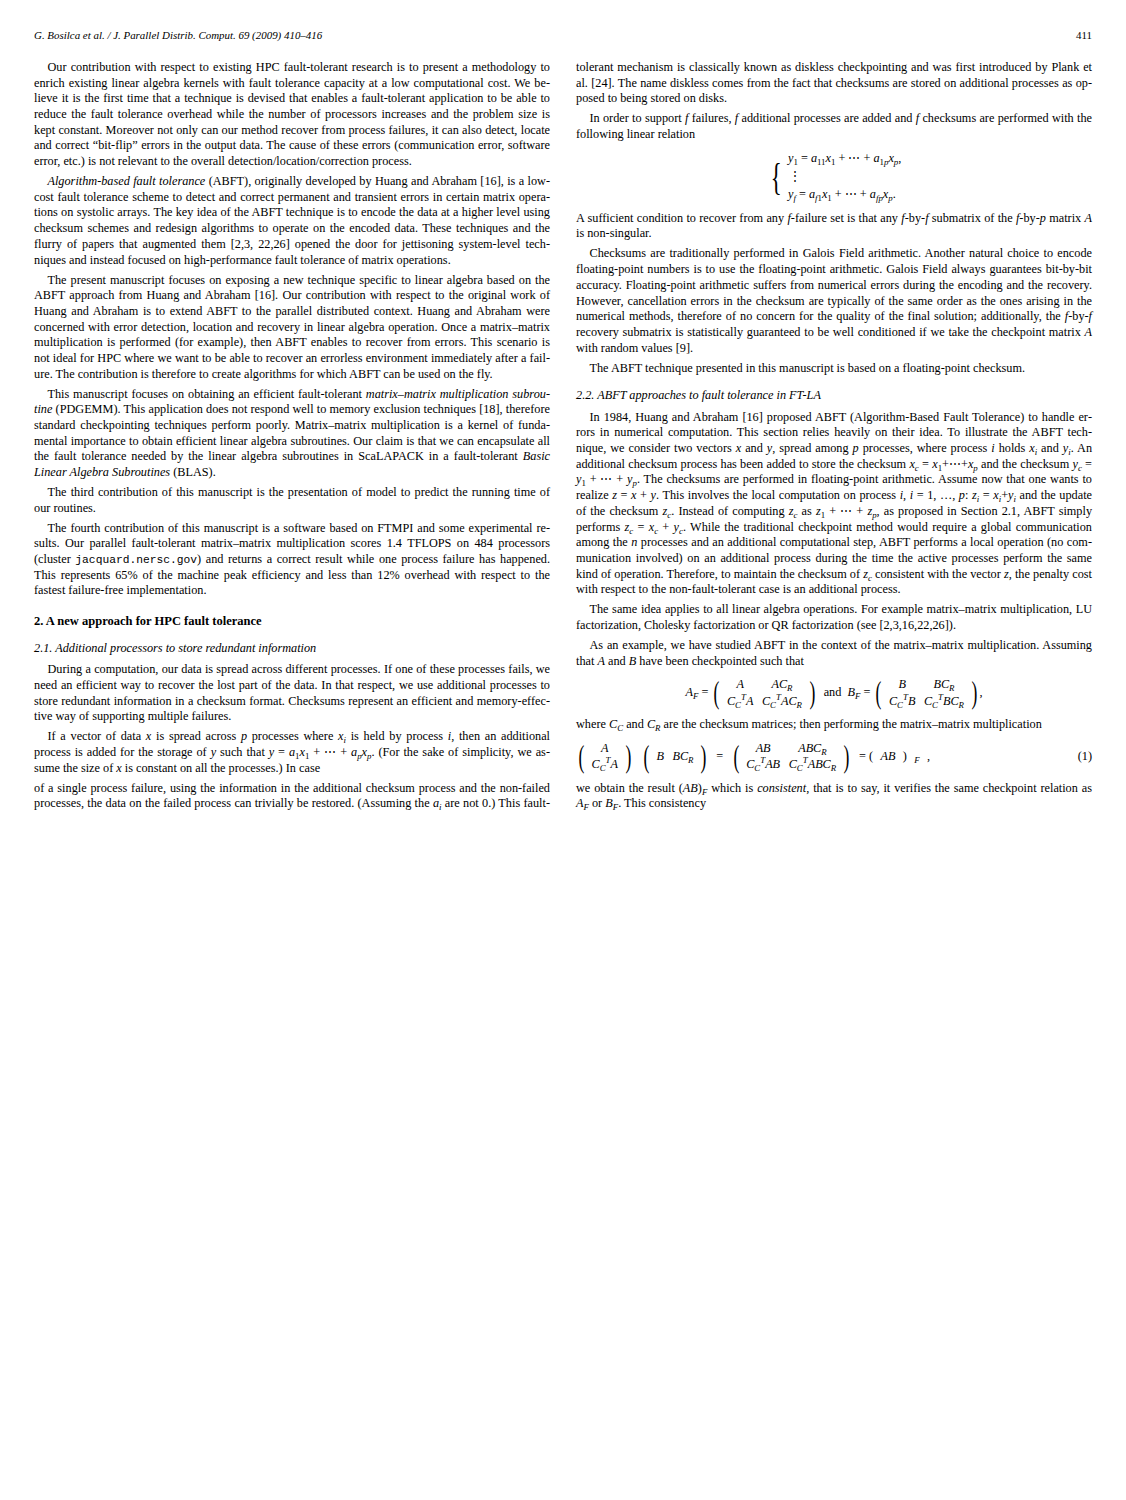G. Bosilca et al. / J. Parallel Distrib. Comput. 69 (2009) 410–416 411
Our contribution with respect to existing HPC fault-tolerant research is to present a methodology to enrich existing linear algebra kernels with fault tolerance capacity at a low computational cost. We believe it is the first time that a technique is devised that enables a fault-tolerant application to be able to reduce the fault tolerance overhead while the number of processors increases and the problem size is kept constant. Moreover not only can our method recover from process failures, it can also detect, locate and correct “bit-flip” errors in the output data. The cause of these errors (communication error, software error, etc.) is not relevant to the overall detection/location/correction process.
Algorithm-based fault tolerance (ABFT), originally developed by Huang and Abraham [16], is a low-cost fault tolerance scheme to detect and correct permanent and transient errors in certain matrix operations on systolic arrays. The key idea of the ABFT technique is to encode the data at a higher level using checksum schemes and redesign algorithms to operate on the encoded data. These techniques and the flurry of papers that augmented them [2,3, 22,26] opened the door for jettisoning system-level techniques and instead focused on high-performance fault tolerance of matrix operations.
The present manuscript focuses on exposing a new technique specific to linear algebra based on the ABFT approach from Huang and Abraham [16]. Our contribution with respect to the original work of Huang and Abraham is to extend ABFT to the parallel distributed context. Huang and Abraham were concerned with error detection, location and recovery in linear algebra operation. Once a matrix–matrix multiplication is performed (for example), then ABFT enables to recover from errors. This scenario is not ideal for HPC where we want to be able to recover an errorless environment immediately after a failure. The contribution is therefore to create algorithms for which ABFT can be used on the fly.
This manuscript focuses on obtaining an efficient fault-tolerant matrix–matrix multiplication subroutine (PDGEMM). This application does not respond well to memory exclusion techniques [18], therefore standard checkpointing techniques perform poorly. Matrix–matrix multiplication is a kernel of fundamental importance to obtain efficient linear algebra subroutines. Our claim is that we can encapsulate all the fault tolerance needed by the linear algebra subroutines in ScaLAPACK in a fault-tolerant Basic Linear Algebra Subroutines (BLAS).
The third contribution of this manuscript is the presentation of model to predict the running time of our routines.
The fourth contribution of this manuscript is a software based on FTMPI and some experimental results. Our parallel fault-tolerant matrix–matrix multiplication scores 1.4 TFLOPS on 484 processors (cluster jacquard.nersc.gov) and returns a correct result while one process failure has happened. This represents 65% of the machine peak efficiency and less than 12% overhead with respect to the fastest failure-free implementation.
2. A new approach for HPC fault tolerance
2.1. Additional processors to store redundant information
During a computation, our data is spread across different processes. If one of these processes fails, we need an efficient way to recover the lost part of the data. In that respect, we use additional processes to store redundant information in a checksum format. Checksums represent an efficient and memory-effective way of supporting multiple failures.
If a vector of data x is spread across p processes where xi is held by process i, then an additional process is added for the storage of y such that y = a1x1 + ⋯ + apxp. (For the sake of simplicity, we assume the size of x is constant on all the processes.) In case
of a single process failure, using the information in the additional checksum process and the non-failed processes, the data on the failed process can trivially be restored. (Assuming the ai are not 0.) This fault-tolerant mechanism is classically known as diskless checkpointing and was first introduced by Plank et al. [24]. The name diskless comes from the fact that checksums are stored on additional processes as opposed to being stored on disks.
In order to support f failures, f additional processes are added and f checksums are performed with the following linear relation
{ y1 = a11x1 + ⋯ + a1pxp,
⋮ yf = af1x1 + ⋯ + afpxp.
A sufficient condition to recover from any f-failure set is that any f-by-f submatrix of the f-by-p matrix A is non-singular.
Checksums are traditionally performed in Galois Field arithmetic. Another natural choice to encode floating-point numbers is to use the floating-point arithmetic. Galois Field always guarantees bit-by-bit accuracy. Floating-point arithmetic suffers from numerical errors during the encoding and the recovery. However, cancellation errors in the checksum are typically of the same order as the ones arising in the numerical methods, therefore of no concern for the quality of the final solution; additionally, the f-by-f recovery submatrix is statistically guaranteed to be well conditioned if we take the checkpoint matrix A with random values [9].
The ABFT technique presented in this manuscript is based on a floating-point checksum.
2.2. ABFT approaches to fault tolerance in FT-LA
In 1984, Huang and Abraham [16] proposed ABFT (Algorithm-Based Fault Tolerance) to handle errors in numerical computation. This section relies heavily on their idea. To illustrate the ABFT technique, we consider two vectors x and y, spread among p processes, where process i holds xi and yi. An additional checksum process has been added to store the checksum xc = x1+⋯+xp and the checksum yc = y1 + ⋯ + yp. The checksums are performed in floating-point arithmetic. Assume now that one wants to realize z = x + y. This involves the local computation on process i, i = 1, …, p: zi = xi+yi and the update of the checksum zc. Instead of computing zc as z1 + ⋯ + zp, as proposed in Section 2.1, ABFT simply performs zc = xc + yc. While the traditional checkpoint method would require a global communication among the n processes and an additional computational step, ABFT performs a local operation (no communication involved) on an additional process during the time the active processes perform the same kind of operation. Therefore, to maintain the checksum of zc consistent with the vector z, the penalty cost with respect to the non-fault-tolerant case is an additional process.
The same idea applies to all linear algebra operations. For example matrix–matrix multiplication, LU factorization, Cholesky factorization or QR factorization (see [2,3,16,22,26]).
As an example, we have studied ABFT in the context of the matrix–matrix multiplication. Assuming that A and B have been checkpointed such that
AF = (
| A | AC R |
| C C T A | C C T AC R |
) and BF = (
| B | BC R |
| C C T B | C C T BC R |
) ,
where CC and CR are the checksum matrices; then performing the matrix–matrix multiplication
(
| A |
| C C T A |
) (
| B | BC R |
) = (
| AB | ABC R |
| C C T AB | C C T ABC R |
) = (AB)F, (1)
we obtain the result (AB)F which is consistent, that is to say, it verifies the same checkpoint relation as AF or BF. This consistency